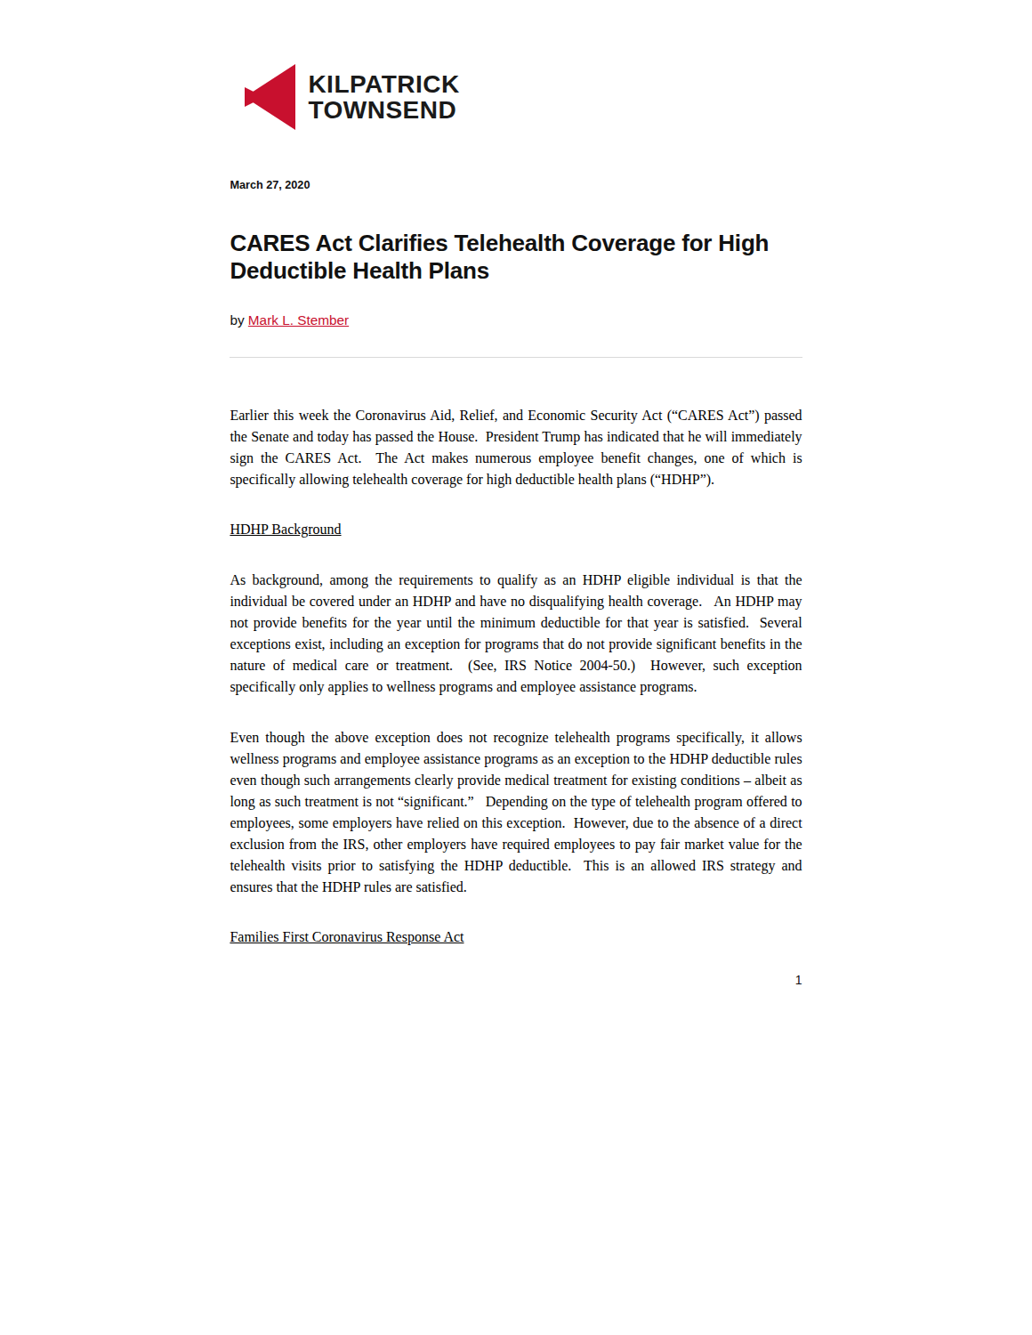Kilpatrick
Townsend
March 27, 2020
CARES Act Clarifies Telehealth Coverage for High Deductible Health Plans
by Mark L. Stember
Earlier this week the Coronavirus Aid, Relief, and Economic Security Act (“CARES Act”) passed the Senate and today has passed the House. President Trump has indicated that he will immediately sign the CARES Act. The Act makes numerous employee benefit changes, one of which is specifically allowing telehealth coverage for high deductible health plans (“HDHP”).
HDHP Background
As background, among the requirements to qualify as an HDHP eligible individual is that the individual be covered under an HDHP and have no disqualifying health coverage. An HDHP may not provide benefits for the year until the minimum deductible for that year is satisfied. Several exceptions exist, including an exception for programs that do not provide significant benefits in the nature of medical care or treatment. (See, IRS Notice 2004-50.) However, such exception specifically only applies to wellness programs and employee assistance programs.
Even though the above exception does not recognize telehealth programs specifically, it allows wellness programs and employee assistance programs as an exception to the HDHP deductible rules even though such arrangements clearly provide medical treatment for existing conditions – albeit as long as such treatment is not “significant.” Depending on the type of telehealth program offered to employees, some employers have relied on this exception. However, due to the absence of a direct exclusion from the IRS, other employers have required employees to pay fair market value for the telehealth visits prior to satisfying the HDHP deductible. This is an allowed IRS strategy and ensures that the HDHP rules are satisfied.
Families First Coronavirus Response Act
1